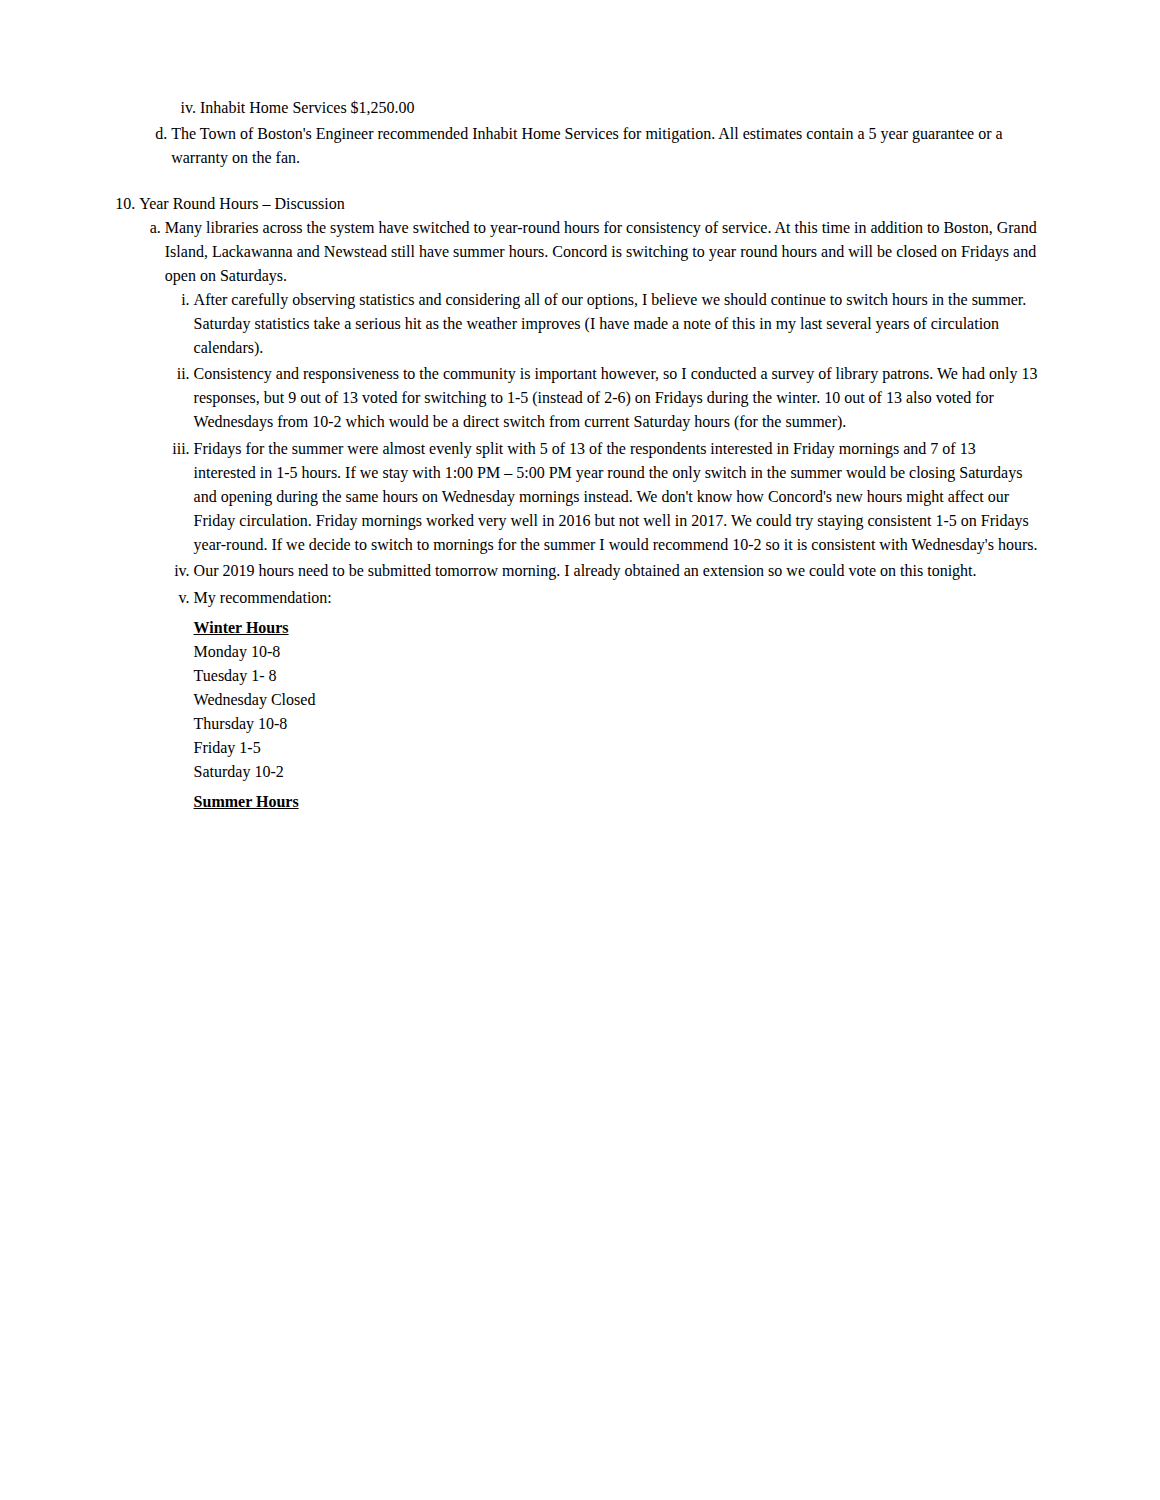Inhabit Home Services $1,250.00
The Town of Boston's Engineer recommended Inhabit Home Services for mitigation. All estimates contain a 5 year guarantee or a warranty on the fan.
Year Round Hours – Discussion
Many libraries across the system have switched to year-round hours for consistency of service. At this time in addition to Boston, Grand Island, Lackawanna and Newstead still have summer hours. Concord is switching to year round hours and will be closed on Fridays and open on Saturdays.
After carefully observing statistics and considering all of our options, I believe we should continue to switch hours in the summer. Saturday statistics take a serious hit as the weather improves (I have made a note of this in my last several years of circulation calendars).
Consistency and responsiveness to the community is important however, so I conducted a survey of library patrons. We had only 13 responses, but 9 out of 13 voted for switching to 1-5 (instead of 2-6) on Fridays during the winter. 10 out of 13 also voted for Wednesdays from 10-2 which would be a direct switch from current Saturday hours (for the summer).
Fridays for the summer were almost evenly split with 5 of 13 of the respondents interested in Friday mornings and 7 of 13 interested in 1-5 hours. If we stay with 1:00 PM – 5:00 PM year round the only switch in the summer would be closing Saturdays and opening during the same hours on Wednesday mornings instead. We don't know how Concord's new hours might affect our Friday circulation. Friday mornings worked very well in 2016 but not well in 2017. We could try staying consistent 1-5 on Fridays year-round. If we decide to switch to mornings for the summer I would recommend 10-2 so it is consistent with Wednesday's hours.
Our 2019 hours need to be submitted tomorrow morning. I already obtained an extension so we could vote on this tonight.
My recommendation:
Winter Hours
Monday 10-8
Tuesday 1- 8
Wednesday Closed
Thursday 10-8
Friday 1-5
Saturday 10-2
Summer Hours